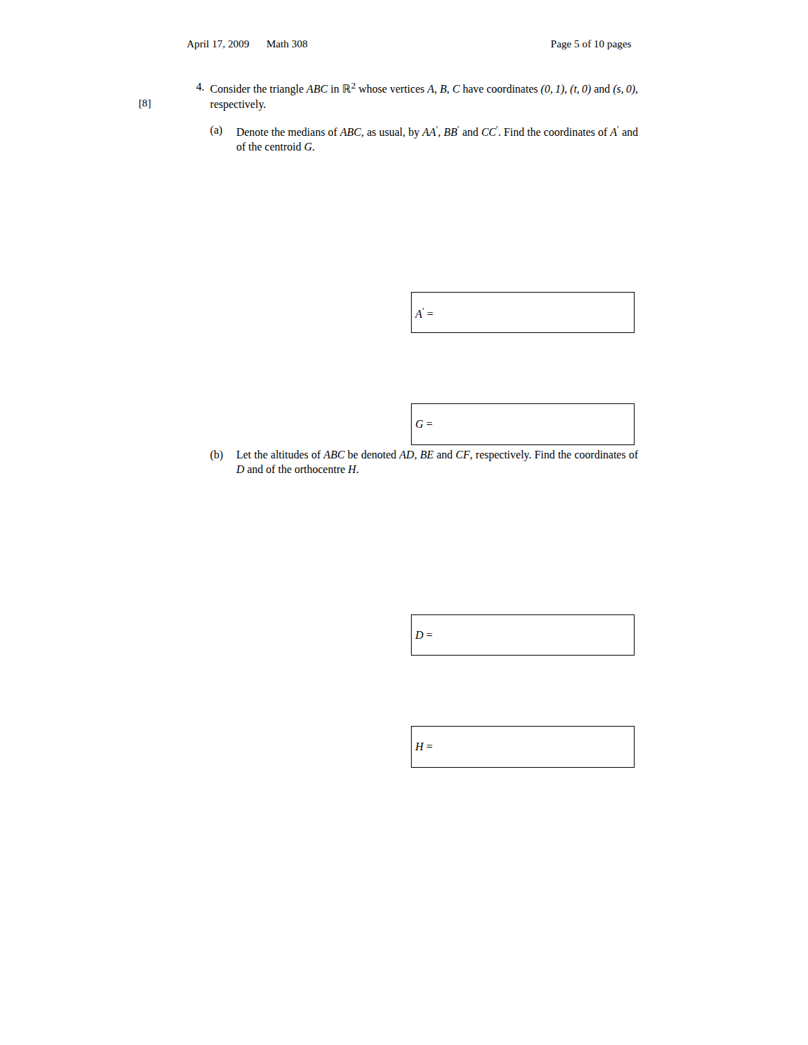April 17, 2009 Math 308
Page 5 of 10 pages
[8]
4.
Consider the triangle ABC in ℝ2 whose vertices A, B, C have coordinates (0, 1), (t, 0) and (s, 0), respectively.
(a)
Denote the medians of ABC, as usual, by AA′, BB′ and CC′. Find the coordinates of A′ and of the centroid G.
A′ =
G =
(b)
Let the altitudes of ABC be denoted AD, BE and CF, respectively. Find the coordinates of D and of the orthocentre H.
D =
H =